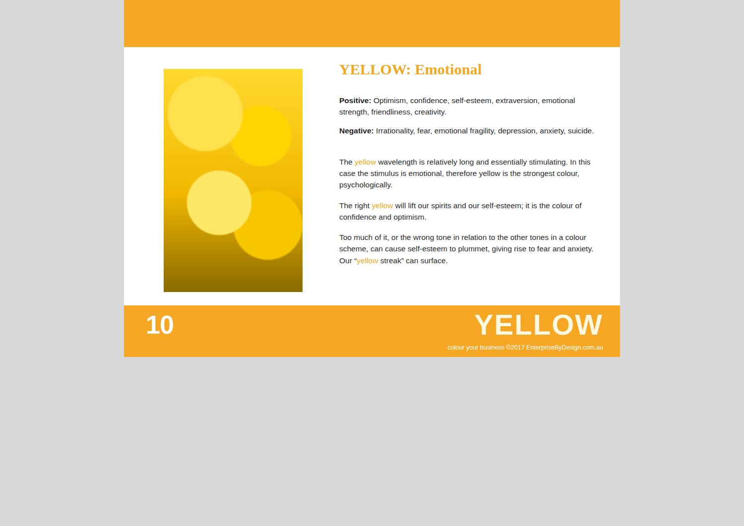YELLOW: Emotional
Positive: Optimism, confidence, self-esteem, extraversion, emotional strength, friendliness, creativity.
Negative: Irrationality, fear, emotional fragility, depression, anxiety, suicide.
The yellow wavelength is relatively long and essentially stimulating. In this case the stimulus is emotional, therefore yellow is the strongest colour, psychologically.
The right yellow will lift our spirits and our self-esteem; it is the colour of confidence and optimism.
Too much of it, or the wrong tone in relation to the other tones in a colour scheme, can cause self-esteem to plummet, giving rise to fear and anxiety. Our “yellow streak” can surface.
10 YELLOW
colour your business ©2017 EnterpriseByDesign.com.au